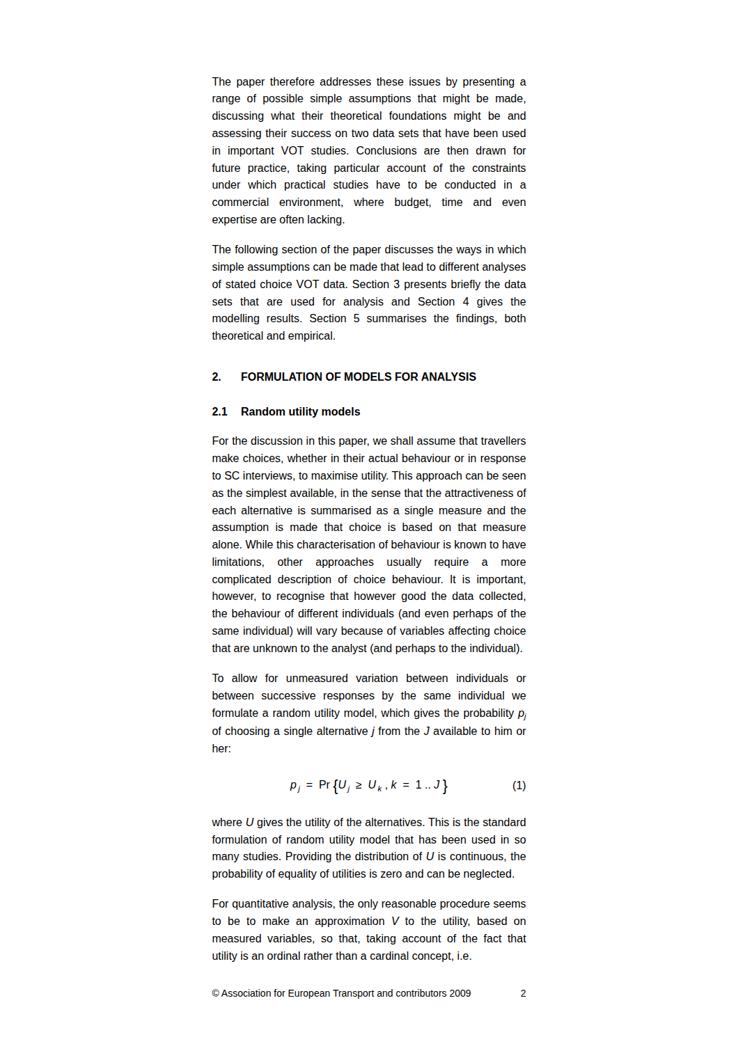The paper therefore addresses these issues by presenting a range of possible simple assumptions that might be made, discussing what their theoretical foundations might be and assessing their success on two data sets that have been used in important VOT studies. Conclusions are then drawn for future practice, taking particular account of the constraints under which practical studies have to be conducted in a commercial environment, where budget, time and even expertise are often lacking.
The following section of the paper discusses the ways in which simple assumptions can be made that lead to different analyses of stated choice VOT data. Section 3 presents briefly the data sets that are used for analysis and Section 4 gives the modelling results. Section 5 summarises the findings, both theoretical and empirical.
2. FORMULATION OF MODELS FOR ANALYSIS
2.1 Random utility models
For the discussion in this paper, we shall assume that travellers make choices, whether in their actual behaviour or in response to SC interviews, to maximise utility. This approach can be seen as the simplest available, in the sense that the attractiveness of each alternative is summarised as a single measure and the assumption is made that choice is based on that measure alone. While this characterisation of behaviour is known to have limitations, other approaches usually require a more complicated description of choice behaviour. It is important, however, to recognise that however good the data collected, the behaviour of different individuals (and even perhaps of the same individual) will vary because of variables affecting choice that are unknown to the analyst (and perhaps to the individual).
To allow for unmeasured variation between individuals or between successive responses by the same individual we formulate a random utility model, which gives the probability pj of choosing a single alternative j from the J available to him or her:
p j = Pr {U j ≥ U k , k = 1 .. J } (1)
where U gives the utility of the alternatives. This is the standard formulation of random utility model that has been used in so many studies. Providing the distribution of U is continuous, the probability of equality of utilities is zero and can be neglected.
For quantitative analysis, the only reasonable procedure seems to be to make an approximation V to the utility, based on measured variables, so that, taking account of the fact that utility is an ordinal rather than a cardinal concept, i.e.
© Association for European Transport and contributors 2009 2